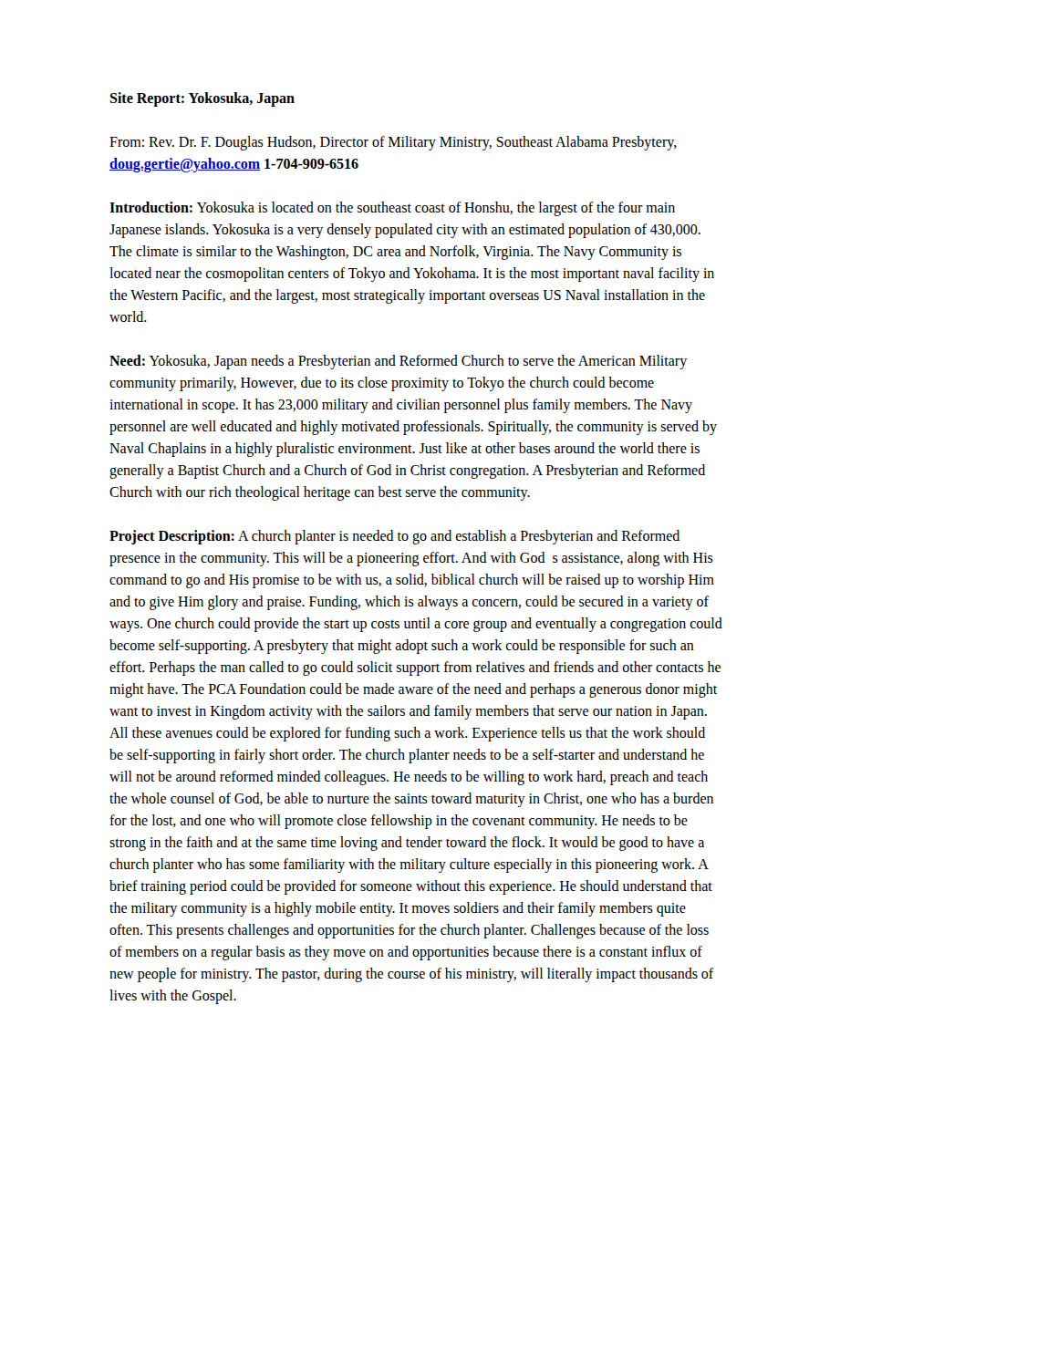Site Report: Yokosuka, Japan
From: Rev. Dr. F. Douglas Hudson, Director of Military Ministry, Southeast Alabama Presbytery, doug.gertie@yahoo.com 1-704-909-6516
Introduction: Yokosuka is located on the southeast coast of Honshu, the largest of the four main Japanese islands. Yokosuka is a very densely populated city with an estimated population of 430,000. The climate is similar to the Washington, DC area and Norfolk, Virginia. The Navy Community is located near the cosmopolitan centers of Tokyo and Yokohama. It is the most important naval facility in the Western Pacific, and the largest, most strategically important overseas US Naval installation in the world.
Need: Yokosuka, Japan needs a Presbyterian and Reformed Church to serve the American Military community primarily, However, due to its close proximity to Tokyo the church could become international in scope. It has 23,000 military and civilian personnel plus family members. The Navy personnel are well educated and highly motivated professionals. Spiritually, the community is served by Naval Chaplains in a highly pluralistic environment. Just like at other bases around the world there is generally a Baptist Church and a Church of God in Christ congregation. A Presbyterian and Reformed Church with our rich theological heritage can best serve the community.
Project Description: A church planter is needed to go and establish a Presbyterian and Reformed presence in the community. This will be a pioneering effort. And with God s assistance, along with His command to go and His promise to be with us, a solid, biblical church will be raised up to worship Him and to give Him glory and praise. Funding, which is always a concern, could be secured in a variety of ways. One church could provide the start up costs until a core group and eventually a congregation could become self-supporting. A presbytery that might adopt such a work could be responsible for such an effort. Perhaps the man called to go could solicit support from relatives and friends and other contacts he might have. The PCA Foundation could be made aware of the need and perhaps a generous donor might want to invest in Kingdom activity with the sailors and family members that serve our nation in Japan. All these avenues could be explored for funding such a work. Experience tells us that the work should be self-supporting in fairly short order. The church planter needs to be a self-starter and understand he will not be around reformed minded colleagues. He needs to be willing to work hard, preach and teach the whole counsel of God, be able to nurture the saints toward maturity in Christ, one who has a burden for the lost, and one who will promote close fellowship in the covenant community. He needs to be strong in the faith and at the same time loving and tender toward the flock. It would be good to have a church planter who has some familiarity with the military culture especially in this pioneering work. A brief training period could be provided for someone without this experience. He should understand that the military community is a highly mobile entity. It moves soldiers and their family members quite often. This presents challenges and opportunities for the church planter. Challenges because of the loss of members on a regular basis as they move on and opportunities because there is a constant influx of new people for ministry. The pastor, during the course of his ministry, will literally impact thousands of lives with the Gospel.